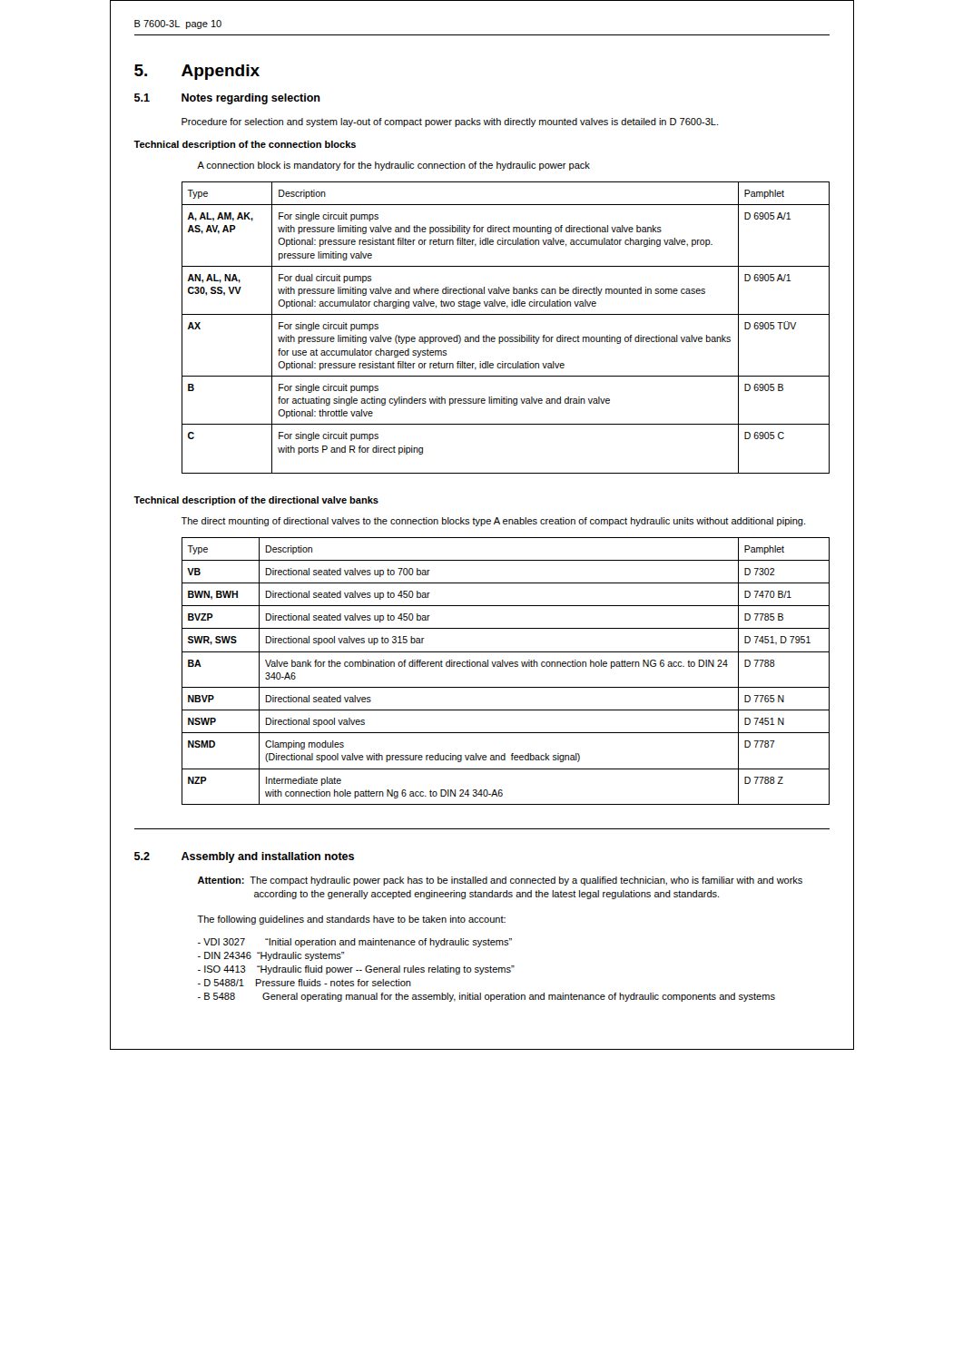B 7600-3L page 10
5. Appendix
5.1 Notes regarding selection
Procedure for selection and system lay-out of compact power packs with directly mounted valves is detailed in D 7600-3L.
Technical description of the connection blocks
A connection block is mandatory for the hydraulic connection of the hydraulic power pack
| Type | Description | Pamphlet |
| --- | --- | --- |
| A, AL, AM, AK, AS, AV, AP | For single circuit pumps with pressure limiting valve and the possibility for direct mounting of directional valve banks Optional: pressure resistant filter or return filter, idle circulation valve, accumulator charging valve, prop. pressure limiting valve | D 6905 A/1 |
| AN, AL, NA, C30, SS, VV | For dual circuit pumps with pressure limiting valve and where directional valve banks can be directly mounted in some cases Optional: accumulator charging valve, two stage valve, idle circulation valve | D 6905 A/1 |
| AX | For single circuit pumps with pressure limiting valve (type approved) and the possibility for direct mounting of directional valve banks for use at accumulator charged systems Optional: pressure resistant filter or return filter, idle circulation valve | D 6905 TÜV |
| B | For single circuit pumps for actuating single acting cylinders with pressure limiting valve and drain valve Optional: throttle valve | D 6905 B |
| C | For single circuit pumps with ports P and R for direct piping | D 6905 C |
Technical description of the directional valve banks
The direct mounting of directional valves to the connection blocks type A enables creation of compact hydraulic units without additional piping.
| Type | Description | Pamphlet |
| --- | --- | --- |
| VB | Directional seated valves up to 700 bar | D 7302 |
| BWN, BWH | Directional seated valves up to 450 bar | D 7470 B/1 |
| BVZP | Directional seated valves up to 450 bar | D 7785 B |
| SWR, SWS | Directional spool valves up to 315 bar | D 7451, D 7951 |
| BA | Valve bank for the combination of different directional valves with connection hole pattern NG 6 acc. to DIN 24 340-A6 | D 7788 |
| NBVP | Directional seated valves | D 7765 N |
| NSWP | Directional spool valves | D 7451 N |
| NSMD | Clamping modules (Directional spool valve with pressure reducing valve and feedback signal) | D 7787 |
| NZP | Intermediate plate with connection hole pattern Ng 6 acc. to DIN 24 340-A6 | D 7788 Z |
5.2 Assembly and installation notes
Attention: The compact hydraulic power pack has to be installed and connected by a qualified technician, who is familiar with and works according to the generally accepted engineering standards and the latest legal regulations and standards.
The following guidelines and standards have to be taken into account:
- VDI 3027 “Initial operation and maintenance of hydraulic systems”
- DIN 24346 “Hydraulic systems”
- ISO 4413 “Hydraulic fluid power -- General rules relating to systems”
- D 5488/1 Pressure fluids - notes for selection
- B 5488 General operating manual for the assembly, initial operation and maintenance of hydraulic components and systems